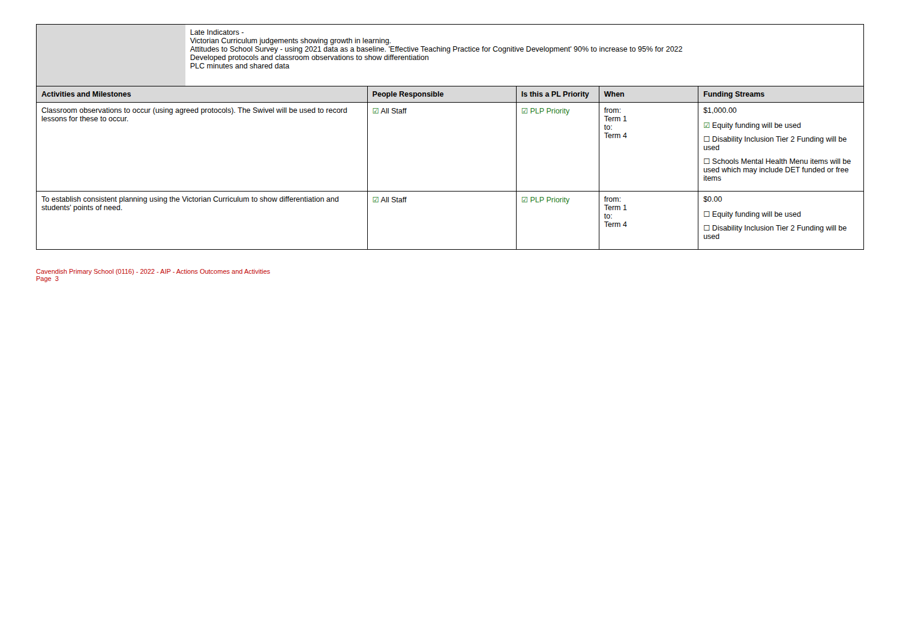| | Late Indicators - Victorian Curriculum judgements showing growth in learning. Attitudes to School Survey - using 2021 data as a baseline. 'Effective Teaching Practice for Cognitive Development' 90% to increase to 95% for 2022 Developed protocols and classroom observations to show differentiation PLC minutes and shared data |
| Activities and Milestones | People Responsible | Is this a PL Priority | When | Funding Streams |
| Classroom observations to occur (using agreed protocols). The Swivel will be used to record lessons for these to occur. | ☑ All Staff | ☑ PLP Priority | from: Term 1 to: Term 4 | $1,000.00 ☑ Equity funding will be used ☐ Disability Inclusion Tier 2 Funding will be used ☐ Schools Mental Health Menu items will be used which may include DET funded or free items |
| To establish consistent planning using the Victorian Curriculum to show differentiation and students' points of need. | ☑ All Staff | ☑ PLP Priority | from: Term 1 to: Term 4 | $0.00 ☐ Equity funding will be used ☐ Disability Inclusion Tier 2 Funding will be used |
Cavendish Primary School (0116) - 2022 - AIP - Actions Outcomes and Activities
Page 3